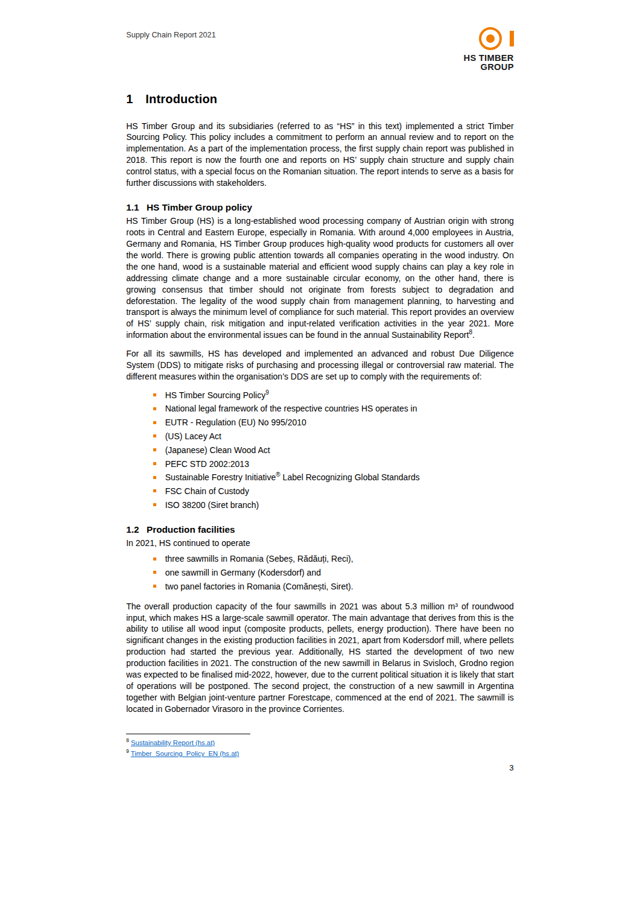Supply Chain Report 2021
HS TIMBER
GROUP
1 Introduction
HS Timber Group and its subsidiaries (referred to as “HS” in this text) implemented a strict Timber Sourcing Policy. This policy includes a commitment to perform an annual review and to report on the implementation. As a part of the implementation process, the first supply chain report was published in 2018. This report is now the fourth one and reports on HS’ supply chain structure and supply chain control status, with a special focus on the Romanian situation. The report intends to serve as a basis for further discussions with stakeholders.
1.1 HS Timber Group policy
HS Timber Group (HS) is a long-established wood processing company of Austrian origin with strong roots in Central and Eastern Europe, especially in Romania. With around 4,000 employees in Austria, Germany and Romania, HS Timber Group produces high-quality wood products for customers all over the world. There is growing public attention towards all companies operating in the wood industry. On the one hand, wood is a sustainable material and efficient wood supply chains can play a key role in addressing climate change and a more sustainable circular economy, on the other hand, there is growing consensus that timber should not originate from forests subject to degradation and deforestation. The legality of the wood supply chain from management planning, to harvesting and transport is always the minimum level of compliance for such material. This report provides an overview of HS’ supply chain, risk mitigation and input-related verification activities in the year 2021. More information about the environmental issues can be found in the annual Sustainability Report8.
For all its sawmills, HS has developed and implemented an advanced and robust Due Diligence System (DDS) to mitigate risks of purchasing and processing illegal or controversial raw material. The different measures within the organisation’s DDS are set up to comply with the requirements of:
HS Timber Sourcing Policy9
National legal framework of the respective countries HS operates in
EUTR - Regulation (EU) No 995/2010
(US) Lacey Act
(Japanese) Clean Wood Act
PEFC STD 2002:2013
Sustainable Forestry Initiative® Label Recognizing Global Standards
FSC Chain of Custody
ISO 38200 (Siret branch)
1.2 Production facilities
In 2021, HS continued to operate
three sawmills in Romania (Sebeș, Rădăuți, Reci),
one sawmill in Germany (Kodersdorf) and
two panel factories in Romania (Comănești, Siret).
The overall production capacity of the four sawmills in 2021 was about 5.3 million m³ of roundwood input, which makes HS a large-scale sawmill operator. The main advantage that derives from this is the ability to utilise all wood input (composite products, pellets, energy production). There have been no significant changes in the existing production facilities in 2021, apart from Kodersdorf mill, where pellets production had started the previous year. Additionally, HS started the development of two new production facilities in 2021. The construction of the new sawmill in Belarus in Svisloch, Grodno region was expected to be finalised mid-2022, however, due to the current political situation it is likely that start of operations will be postponed. The second project, the construction of a new sawmill in Argentina together with Belgian joint-venture partner Forestcape, commenced at the end of 2021. The sawmill is located in Gobernador Virasoro in the province Corrientes.
8 Sustainability Report (hs.at)
9 Timber_Sourcing_Policy_EN (hs.at)
3